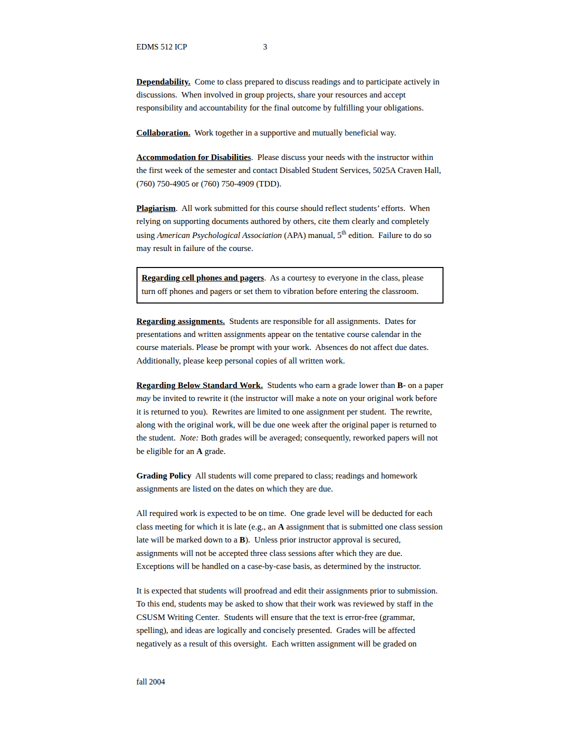EDMS 512 ICP 3
Dependability. Come to class prepared to discuss readings and to participate actively in discussions. When involved in group projects, share your resources and accept responsibility and accountability for the final outcome by fulfilling your obligations.
Collaboration. Work together in a supportive and mutually beneficial way.
Accommodation for Disabilities. Please discuss your needs with the instructor within the first week of the semester and contact Disabled Student Services, 5025A Craven Hall, (760) 750-4905 or (760) 750-4909 (TDD).
Plagiarism. All work submitted for this course should reflect students’ efforts. When relying on supporting documents authored by others, cite them clearly and completely using American Psychological Association (APA) manual, 5th edition. Failure to do so may result in failure of the course.
Regarding cell phones and pagers. As a courtesy to everyone in the class, please turn off phones and pagers or set them to vibration before entering the classroom.
Regarding assignments. Students are responsible for all assignments. Dates for presentations and written assignments appear on the tentative course calendar in the course materials. Please be prompt with your work. Absences do not affect due dates. Additionally, please keep personal copies of all written work.
Regarding Below Standard Work. Students who earn a grade lower than B- on a paper may be invited to rewrite it (the instructor will make a note on your original work before it is returned to you). Rewrites are limited to one assignment per student. The rewrite, along with the original work, will be due one week after the original paper is returned to the student. Note: Both grades will be averaged; consequently, reworked papers will not be eligible for an A grade.
Grading Policy All students will come prepared to class; readings and homework assignments are listed on the dates on which they are due.
All required work is expected to be on time. One grade level will be deducted for each class meeting for which it is late (e.g., an A assignment that is submitted one class session late will be marked down to a B). Unless prior instructor approval is secured, assignments will not be accepted three class sessions after which they are due. Exceptions will be handled on a case-by-case basis, as determined by the instructor.
It is expected that students will proofread and edit their assignments prior to submission. To this end, students may be asked to show that their work was reviewed by staff in the CSUSM Writing Center. Students will ensure that the text is error-free (grammar, spelling), and ideas are logically and concisely presented. Grades will be affected negatively as a result of this oversight. Each written assignment will be graded on
fall 2004